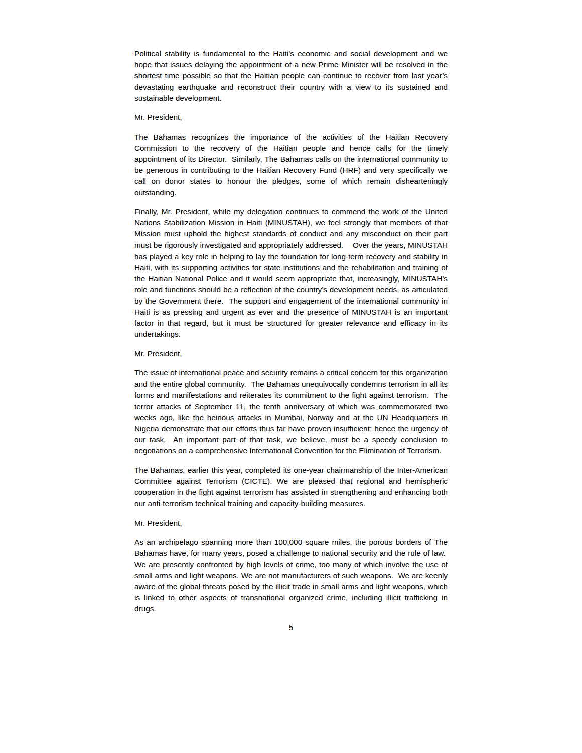Political stability is fundamental to the Haiti’s economic and social development and we hope that issues delaying the appointment of a new Prime Minister will be resolved in the shortest time possible so that the Haitian people can continue to recover from last year’s devastating earthquake and reconstruct their country with a view to its sustained and sustainable development.
Mr. President,
The Bahamas recognizes the importance of the activities of the Haitian Recovery Commission to the recovery of the Haitian people and hence calls for the timely appointment of its Director. Similarly, The Bahamas calls on the international community to be generous in contributing to the Haitian Recovery Fund (HRF) and very specifically we call on donor states to honour the pledges, some of which remain dishearteningly outstanding.
Finally, Mr. President, while my delegation continues to commend the work of the United Nations Stabilization Mission in Haiti (MINUSTAH), we feel strongly that members of that Mission must uphold the highest standards of conduct and any misconduct on their part must be rigorously investigated and appropriately addressed. Over the years, MINUSTAH has played a key role in helping to lay the foundation for long-term recovery and stability in Haiti, with its supporting activities for state institutions and the rehabilitation and training of the Haitian National Police and it would seem appropriate that, increasingly, MINUSTAH’s role and functions should be a reflection of the country’s development needs, as articulated by the Government there. The support and engagement of the international community in Haiti is as pressing and urgent as ever and the presence of MINUSTAH is an important factor in that regard, but it must be structured for greater relevance and efficacy in its undertakings.
Mr. President,
The issue of international peace and security remains a critical concern for this organization and the entire global community. The Bahamas unequivocally condemns terrorism in all its forms and manifestations and reiterates its commitment to the fight against terrorism. The terror attacks of September 11, the tenth anniversary of which was commemorated two weeks ago, like the heinous attacks in Mumbai, Norway and at the UN Headquarters in Nigeria demonstrate that our efforts thus far have proven insufficient; hence the urgency of our task. An important part of that task, we believe, must be a speedy conclusion to negotiations on a comprehensive International Convention for the Elimination of Terrorism.
The Bahamas, earlier this year, completed its one-year chairmanship of the Inter-American Committee against Terrorism (CICTE). We are pleased that regional and hemispheric cooperation in the fight against terrorism has assisted in strengthening and enhancing both our anti-terrorism technical training and capacity-building measures.
Mr. President,
As an archipelago spanning more than 100,000 square miles, the porous borders of The Bahamas have, for many years, posed a challenge to national security and the rule of law. We are presently confronted by high levels of crime, too many of which involve the use of small arms and light weapons. We are not manufacturers of such weapons. We are keenly aware of the global threats posed by the illicit trade in small arms and light weapons, which is linked to other aspects of transnational organized crime, including illicit trafficking in drugs.
5